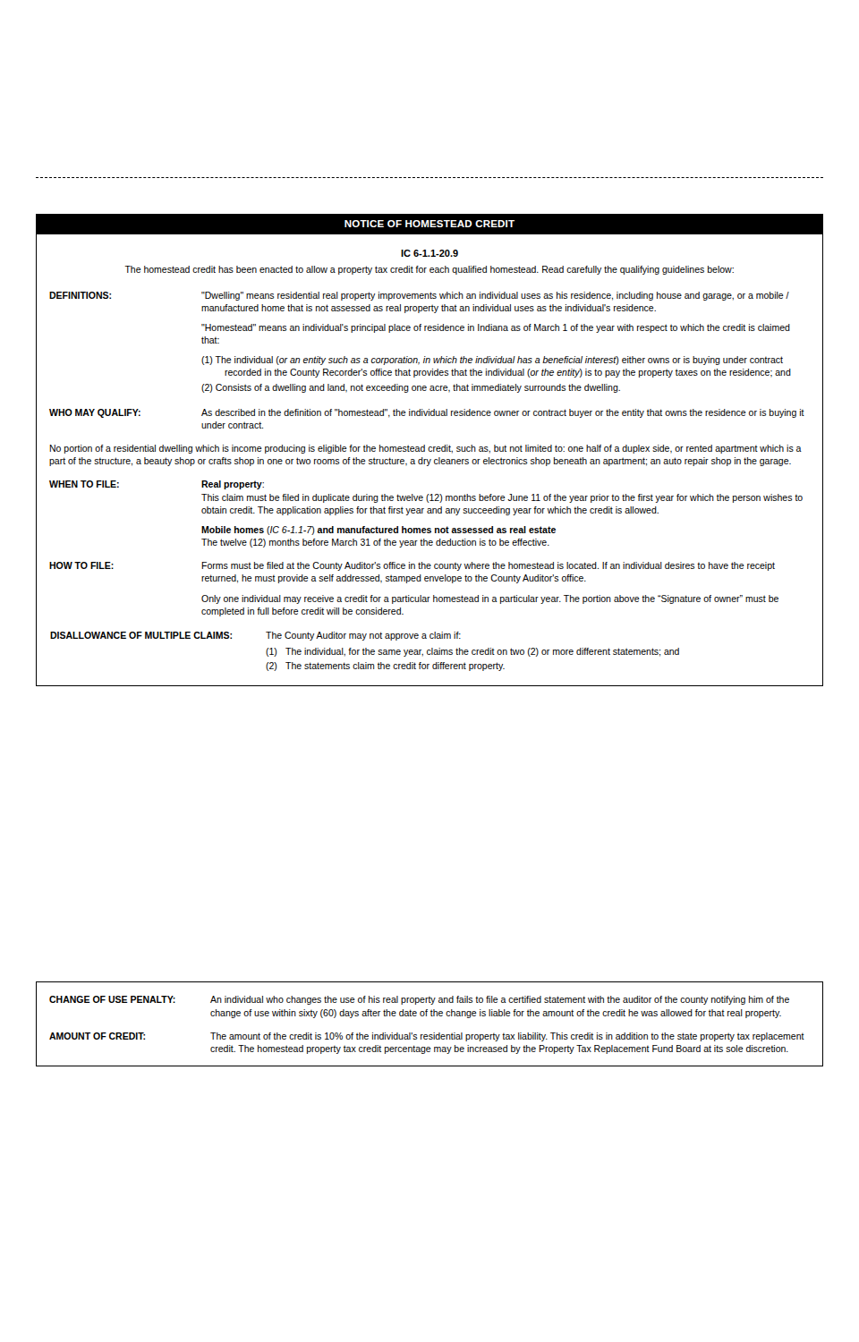NOTICE OF HOMESTEAD CREDIT
IC 6-1.1-20.9
The homestead credit has been enacted to allow a property tax credit for each qualified homestead. Read carefully the qualifying guidelines below:
| DEFINITIONS: | "Dwelling" means residential real property improvements which an individual uses as his residence, including house and garage, or a mobile / manufactured home that is not assessed as real property that an individual uses as the individual's residence. "Homestead" means an individual's principal place of residence in Indiana as of March 1 of the year with respect to which the credit is claimed that: (1) The individual ( or an entity such as a corporation, in which the individual has a beneficial interest ) either owns or is buying under contract recorded in the County Recorder's office that provides that the individual ( or the entity ) is to pay the property taxes on the residence; and (2) Consists of a dwelling and land, not exceeding one acre, that immediately surrounds the dwelling. |
| WHO MAY QUALIFY: | As described in the definition of "homestead", the individual residence owner or contract buyer or the entity that owns the residence or is buying it under contract. |
No portion of a residential dwelling which is income producing is eligible for the homestead credit, such as, but not limited to: one half of a duplex side, or rented apartment which is a part of the structure, a beauty shop or crafts shop in one or two rooms of the structure, a dry cleaners or electronics shop beneath an apartment; an auto repair shop in the garage.
| WHEN TO FILE: | Real property : This claim must be filed in duplicate during the twelve (12) months before June 11 of the year prior to the first year for which the person wishes to obtain credit. The application applies for that first year and any succeeding year for which the credit is allowed. Mobile homes ( IC 6-1.1-7 ) and manufactured homes not assessed as real estate The twelve (12) months before March 31 of the year the deduction is to be effective. |
| HOW TO FILE: | Forms must be filed at the County Auditor's office in the county where the homestead is located. If an individual desires to have the receipt returned, he must provide a self addressed, stamped envelope to the County Auditor's office. Only one individual may receive a credit for a particular homestead in a particular year. The portion above the “Signature of owner” must be completed in full before credit will be considered. |
| DISALLOWANCE OF MULTIPLE CLAIMS: | The County Auditor may not approve a claim if: (1) The individual, for the same year, claims the credit on two (2) or more different statements; and (2) The statements claim the credit for different property. |
| CHANGE OF USE PENALTY: | An individual who changes the use of his real property and fails to file a certified statement with the auditor of the county notifying him of the change of use within sixty (60) days after the date of the change is liable for the amount of the credit he was allowed for that real property. |
| AMOUNT OF CREDIT: | The amount of the credit is 10% of the individual's residential property tax liability. This credit is in addition to the state property tax replacement credit. The homestead property tax credit percentage may be increased by the Property Tax Replacement Fund Board at its sole discretion. |